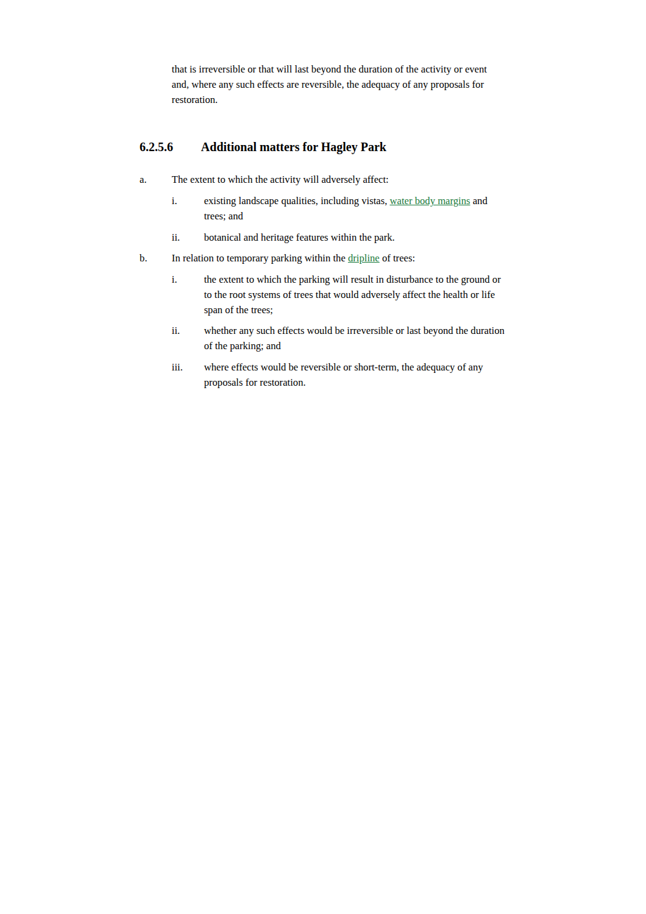that is irreversible or that will last beyond the duration of the activity or event and, where any such effects are reversible, the adequacy of any proposals for restoration.
6.2.5.6 Additional matters for Hagley Park
a. The extent to which the activity will adversely affect:
i. existing landscape qualities, including vistas, water body margins and trees; and
ii. botanical and heritage features within the park.
b. In relation to temporary parking within the dripline of trees:
i. the extent to which the parking will result in disturbance to the ground or to the root systems of trees that would adversely affect the health or life span of the trees;
ii. whether any such effects would be irreversible or last beyond the duration of the parking; and
iii. where effects would be reversible or short-term, the adequacy of any proposals for restoration.